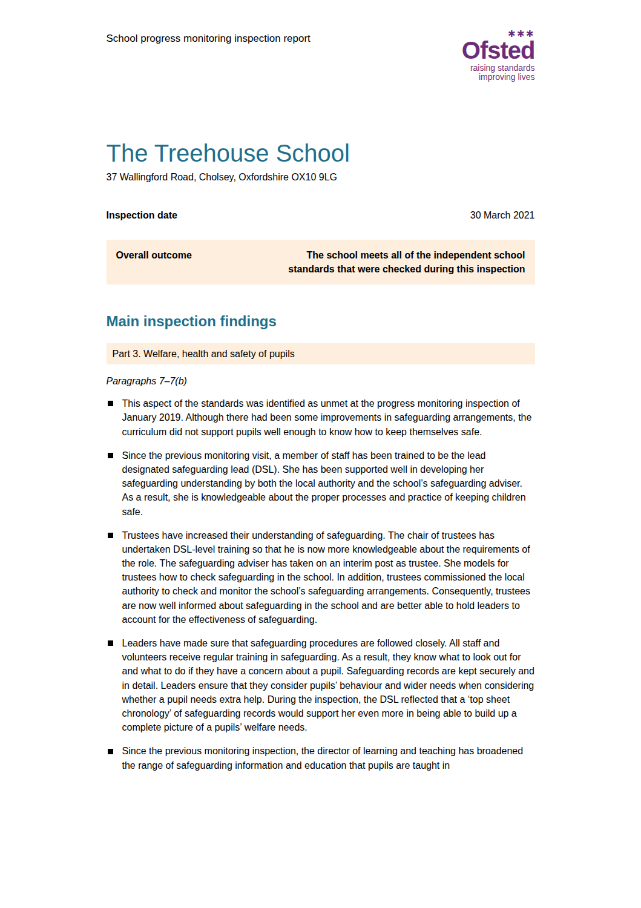School progress monitoring inspection report
✱✱✱
Ofsted
raising standards
improving lives
The Treehouse School
37 Wallingford Road, Cholsey, Oxfordshire OX10 9LG
Inspection date 30 March 2021
Overall outcome The school meets all of the independent school standards that were checked during this inspection
Main inspection findings
Part 3. Welfare, health and safety of pupils
Paragraphs 7–7(b)
This aspect of the standards was identified as unmet at the progress monitoring inspection of January 2019. Although there had been some improvements in safeguarding arrangements, the curriculum did not support pupils well enough to know how to keep themselves safe.
Since the previous monitoring visit, a member of staff has been trained to be the lead designated safeguarding lead (DSL). She has been supported well in developing her safeguarding understanding by both the local authority and the school’s safeguarding adviser. As a result, she is knowledgeable about the proper processes and practice of keeping children safe.
Trustees have increased their understanding of safeguarding. The chair of trustees has undertaken DSL-level training so that he is now more knowledgeable about the requirements of the role. The safeguarding adviser has taken on an interim post as trustee. She models for trustees how to check safeguarding in the school. In addition, trustees commissioned the local authority to check and monitor the school’s safeguarding arrangements. Consequently, trustees are now well informed about safeguarding in the school and are better able to hold leaders to account for the effectiveness of safeguarding.
Leaders have made sure that safeguarding procedures are followed closely. All staff and volunteers receive regular training in safeguarding. As a result, they know what to look out for and what to do if they have a concern about a pupil. Safeguarding records are kept securely and in detail. Leaders ensure that they consider pupils’ behaviour and wider needs when considering whether a pupil needs extra help. During the inspection, the DSL reflected that a ‘top sheet chronology’ of safeguarding records would support her even more in being able to build up a complete picture of a pupils’ welfare needs.
Since the previous monitoring inspection, the director of learning and teaching has broadened the range of safeguarding information and education that pupils are taught in